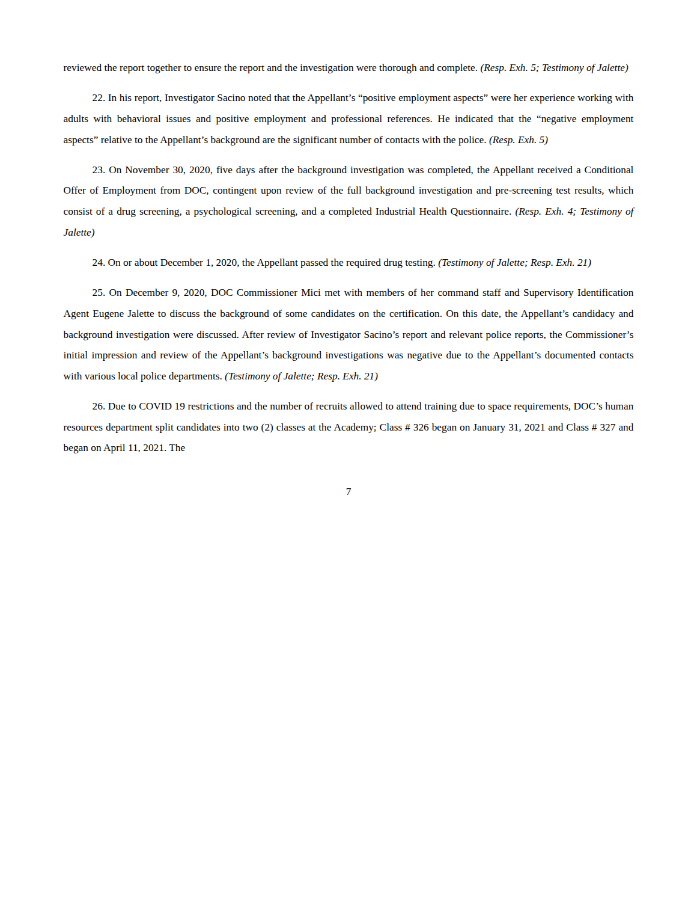reviewed the report together to ensure the report and the investigation were thorough and complete. (Resp. Exh. 5; Testimony of Jalette)
22. In his report, Investigator Sacino noted that the Appellant’s “positive employment aspects” were her experience working with adults with behavioral issues and positive employment and professional references. He indicated that the “negative employment aspects” relative to the Appellant’s background are the significant number of contacts with the police. (Resp. Exh. 5)
23. On November 30, 2020, five days after the background investigation was completed, the Appellant received a Conditional Offer of Employment from DOC, contingent upon review of the full background investigation and pre-screening test results, which consist of a drug screening, a psychological screening, and a completed Industrial Health Questionnaire. (Resp. Exh. 4; Testimony of Jalette)
24. On or about December 1, 2020, the Appellant passed the required drug testing. (Testimony of Jalette; Resp. Exh. 21)
25. On December 9, 2020, DOC Commissioner Mici met with members of her command staff and Supervisory Identification Agent Eugene Jalette to discuss the background of some candidates on the certification. On this date, the Appellant’s candidacy and background investigation were discussed. After review of Investigator Sacino’s report and relevant police reports, the Commissioner’s initial impression and review of the Appellant’s background investigations was negative due to the Appellant’s documented contacts with various local police departments. (Testimony of Jalette; Resp. Exh. 21)
26. Due to COVID 19 restrictions and the number of recruits allowed to attend training due to space requirements, DOC’s human resources department split candidates into two (2) classes at the Academy; Class # 326 began on January 31, 2021 and Class # 327 and began on April 11, 2021. The
7